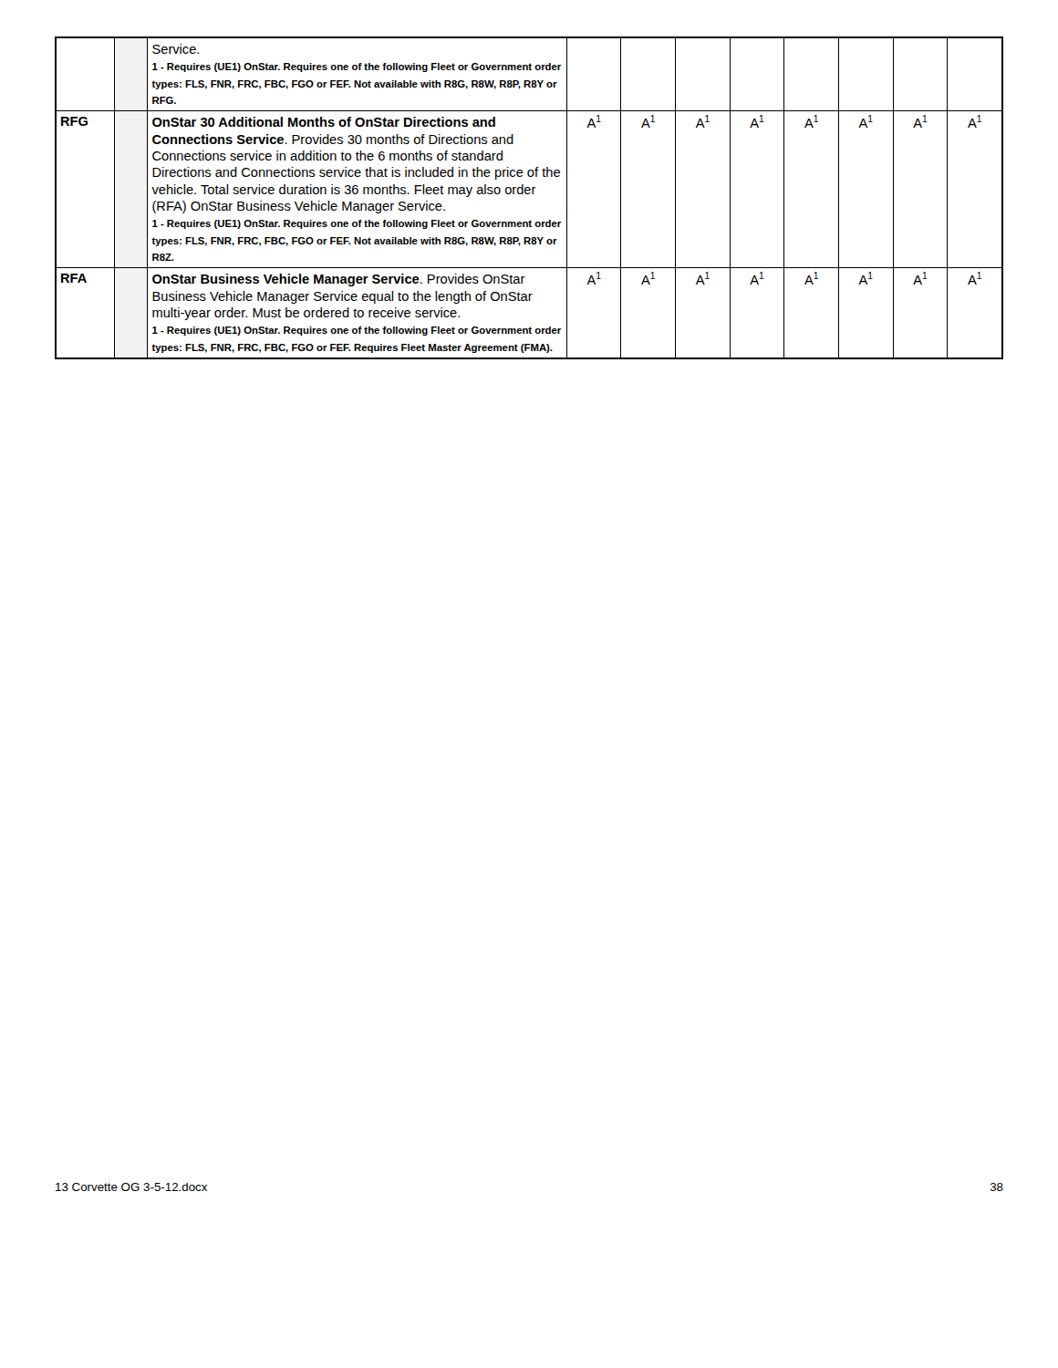| | | Service. 1 - Requires (UE1) OnStar. Requires one of the following Fleet or Government order types: FLS, FNR, FRC, FBC, FGO or FEF. Not available with R8G, R8W, R8P, R8Y or RFG. | | | | | | | | |
| RFG | | OnStar 30 Additional Months of OnStar Directions and Connections Service . Provides 30 months of Directions and Connections service in addition to the 6 months of standard Directions and Connections service that is included in the price of the vehicle. Total service duration is 36 months. Fleet may also order (RFA) OnStar Business Vehicle Manager Service. 1 - Requires (UE1) OnStar. Requires one of the following Fleet or Government order types: FLS, FNR, FRC, FBC, FGO or FEF. Not available with R8G, R8W, R8P, R8Y or R8Z. | A 1 | A 1 | A 1 | A 1 | A 1 | A 1 | A 1 | A 1 |
| RFA | | OnStar Business Vehicle Manager Service . Provides OnStar Business Vehicle Manager Service equal to the length of OnStar multi-year order. Must be ordered to receive service. 1 - Requires (UE1) OnStar. Requires one of the following Fleet or Government order types: FLS, FNR, FRC, FBC, FGO or FEF. Requires Fleet Master Agreement (FMA). | A 1 | A 1 | A 1 | A 1 | A 1 | A 1 | A 1 | A 1 |
13 Corvette OG 3-5-12.docx 38